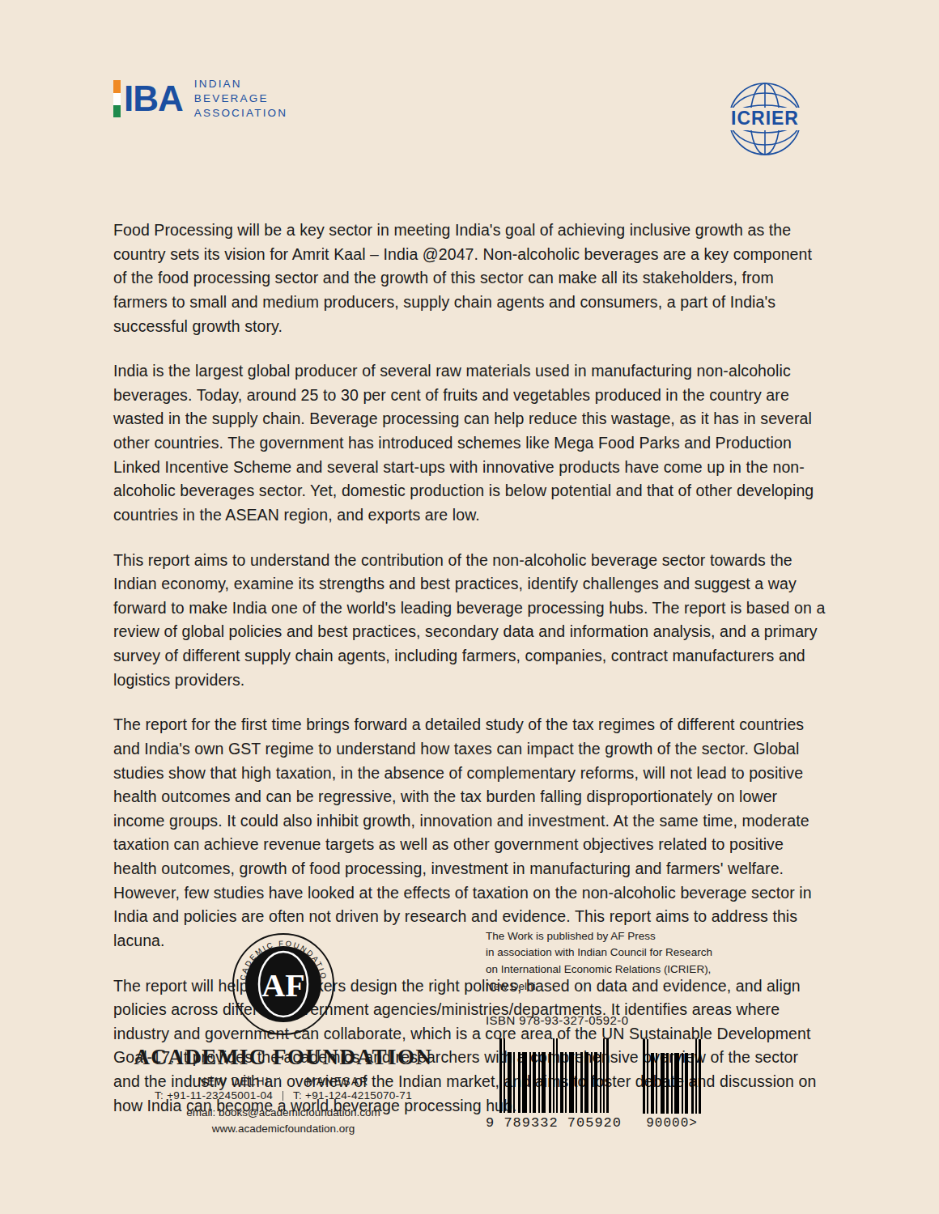IBA
Indian
Beverage
Association
ICRIER
Food Processing will be a key sector in meeting India's goal of achieving inclusive growth as the country sets its vision for Amrit Kaal – India @2047. Non-alcoholic beverages are a key component of the food processing sector and the growth of this sector can make all its stakeholders, from farmers to small and medium producers, supply chain agents and consumers, a part of India's successful growth story.
India is the largest global producer of several raw materials used in manufacturing non-alcoholic beverages. Today, around 25 to 30 per cent of fruits and vegetables produced in the country are wasted in the supply chain. Beverage processing can help reduce this wastage, as it has in several other countries. The government has introduced schemes like Mega Food Parks and Production Linked Incentive Scheme and several start-ups with innovative products have come up in the non-alcoholic beverages sector. Yet, domestic production is below potential and that of other developing countries in the ASEAN region, and exports are low.
This report aims to understand the contribution of the non-alcoholic beverage sector towards the Indian economy, examine its strengths and best practices, identify challenges and suggest a way forward to make India one of the world's leading beverage processing hubs. The report is based on a review of global policies and best practices, secondary data and information analysis, and a primary survey of different supply chain agents, including farmers, companies, contract manufacturers and logistics providers.
The report for the first time brings forward a detailed study of the tax regimes of different countries and India's own GST regime to understand how taxes can impact the growth of the sector. Global studies show that high taxation, in the absence of complementary reforms, will not lead to positive health outcomes and can be regressive, with the tax burden falling disproportionately on lower income groups. It could also inhibit growth, innovation and investment. At the same time, moderate taxation can achieve revenue targets as well as other government objectives related to positive health outcomes, growth of food processing, investment in manufacturing and farmers' welfare. However, few studies have looked at the effects of taxation on the non-alcoholic beverage sector in India and policies are often not driven by research and evidence. This report aims to address this lacuna.
The report will help policymakers design the right policies, based on data and evidence, and align policies across different government agencies/ministries/departments. It identifies areas where industry and government can collaborate, which is a core area of the UN Sustainable Development Goal-17. It provides the academics and researchers with a comprehensive overview of the sector and the industry with an overview of the Indian market, and aims to foster debate and discussion on how India can become a world beverage processing hub.
AF ACADEMIC FOUNDATION
ACADEMIC FOUNDATION
NEW DELHI MANESAR
T: +91-11-23245001-04 T: +91-124-4215070-71
email: books@academicfoundation.com
www.academicfoundation.org
The Work is published by AF Press
in association with Indian Council for Research
on International Economic Relations (ICRIER),
New Delhi.
ISBN 978-93-327-0592-0
9 789332 705920
90000>